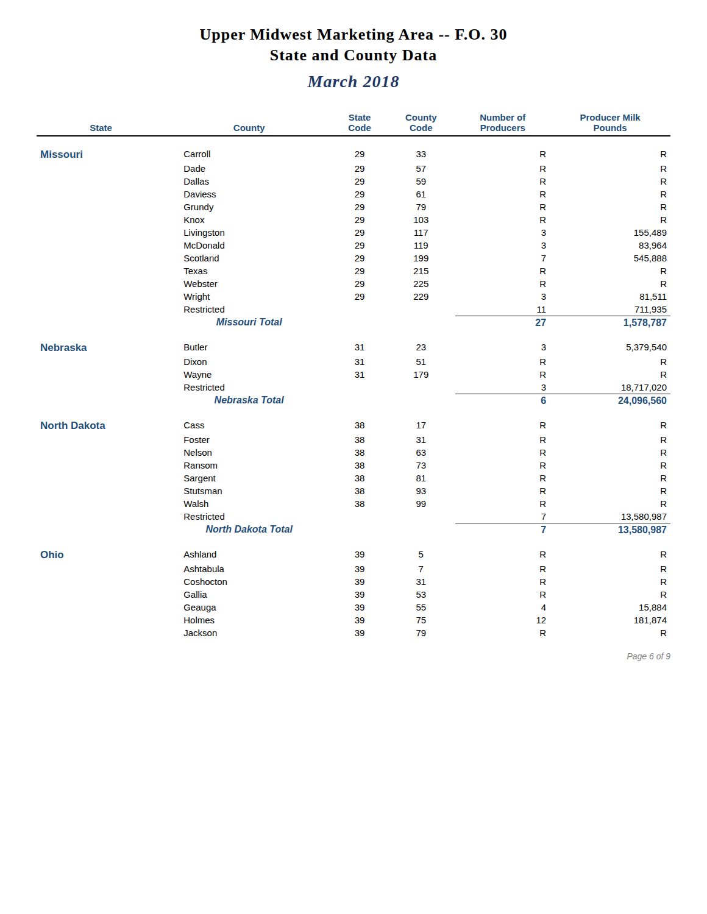Upper Midwest Marketing Area -- F.O. 30
State and County Data
March 2018
| State | County | State Code | County Code | Number of Producers | Producer Milk Pounds |
| --- | --- | --- | --- | --- | --- |
| Missouri | Carroll | 29 | 33 | R | R |
| | Dade | 29 | 57 | R | R |
| | Dallas | 29 | 59 | R | R |
| | Daviess | 29 | 61 | R | R |
| | Grundy | 29 | 79 | R | R |
| | Knox | 29 | 103 | R | R |
| | Livingston | 29 | 117 | 3 | 155,489 |
| | McDonald | 29 | 119 | 3 | 83,964 |
| | Scotland | 29 | 199 | 7 | 545,888 |
| | Texas | 29 | 215 | R | R |
| | Webster | 29 | 225 | R | R |
| | Wright | 29 | 229 | 3 | 81,511 |
| | Restricted | | | 11 | 711,935 |
| | Missouri Total | | | 27 | 1,578,787 |
| Nebraska | Butler | 31 | 23 | 3 | 5,379,540 |
| | Dixon | 31 | 51 | R | R |
| | Wayne | 31 | 179 | R | R |
| | Restricted | | | 3 | 18,717,020 |
| | Nebraska Total | | | 6 | 24,096,560 |
| North Dakota | Cass | 38 | 17 | R | R |
| | Foster | 38 | 31 | R | R |
| | Nelson | 38 | 63 | R | R |
| | Ransom | 38 | 73 | R | R |
| | Sargent | 38 | 81 | R | R |
| | Stutsman | 38 | 93 | R | R |
| | Walsh | 38 | 99 | R | R |
| | Restricted | | | 7 | 13,580,987 |
| | North Dakota Total | | | 7 | 13,580,987 |
| Ohio | Ashland | 39 | 5 | R | R |
| | Ashtabula | 39 | 7 | R | R |
| | Coshocton | 39 | 31 | R | R |
| | Gallia | 39 | 53 | R | R |
| | Geauga | 39 | 55 | 4 | 15,884 |
| | Holmes | 39 | 75 | 12 | 181,874 |
| | Jackson | 39 | 79 | R | R |
Page 6 of 9